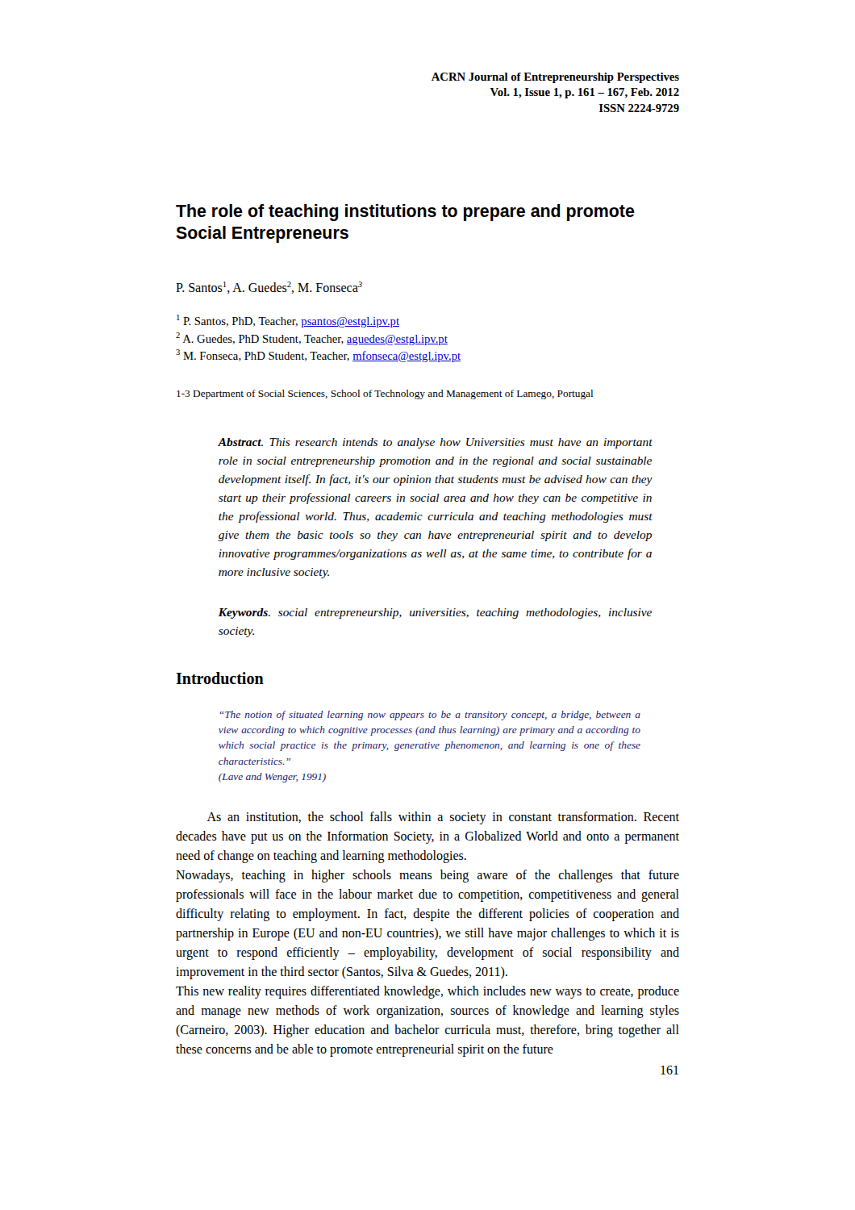ACRN Journal of Entrepreneurship Perspectives
Vol. 1, Issue 1, p. 161 – 167, Feb. 2012
ISSN 2224-9729
The role of teaching institutions to prepare and promote
Social Entrepreneurs
P. Santos1, A. Guedes2, M. Fonseca3
1 P. Santos, PhD, Teacher, psantos@estgl.ipv.pt
2 A. Guedes, PhD Student, Teacher, aguedes@estgl.ipv.pt
3 M. Fonseca, PhD Student, Teacher, mfonseca@estgl.ipv.pt
1-3 Department of Social Sciences, School of Technology and Management of Lamego, Portugal
Abstract. This research intends to analyse how Universities must have an important role in social entrepreneurship promotion and in the regional and social sustainable development itself. In fact, it's our opinion that students must be advised how can they start up their professional careers in social area and how they can be competitive in the professional world. Thus, academic curricula and teaching methodologies must give them the basic tools so they can have entrepreneurial spirit and to develop innovative programmes/organizations as well as, at the same time, to contribute for a more inclusive society.
Keywords. social entrepreneurship, universities, teaching methodologies, inclusive society.
Introduction
“The notion of situated learning now appears to be a transitory concept, a bridge, between a view according to which cognitive processes (and thus learning) are primary and a according to which social practice is the primary, generative phenomenon, and learning is one of these characteristics.”
(Lave and Wenger, 1991)
As an institution, the school falls within a society in constant transformation. Recent decades have put us on the Information Society, in a Globalized World and onto a permanent need of change on teaching and learning methodologies.
Nowadays, teaching in higher schools means being aware of the challenges that future professionals will face in the labour market due to competition, competitiveness and general difficulty relating to employment. In fact, despite the different policies of cooperation and partnership in Europe (EU and non-EU countries), we still have major challenges to which it is urgent to respond efficiently – employability, development of social responsibility and improvement in the third sector (Santos, Silva & Guedes, 2011).
This new reality requires differentiated knowledge, which includes new ways to create, produce and manage new methods of work organization, sources of knowledge and learning styles (Carneiro, 2003). Higher education and bachelor curricula must, therefore, bring together all these concerns and be able to promote entrepreneurial spirit on the future
161